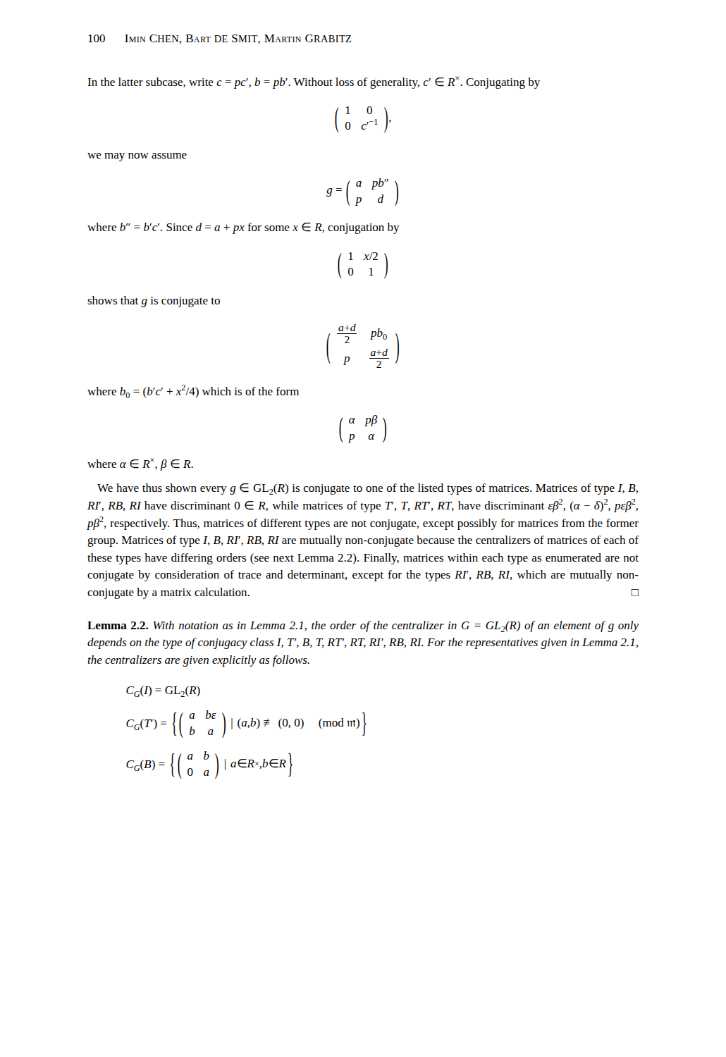100 Imin CHEN, Bart DE SMIT, Martin GRABITZ
In the latter subcase, write c = pc′, b = pb′. Without loss of generality, c′ ∈ R×. Conjugating by
(100 c′−1),
we may now assume
g = (apb″pd)
where b″ = b′c′. Since d = a + px for some x ∈ R, conjugation by
(1 x/201)
shows that g is conjugate to
( a+d 2 pb0 p a+d 2 )
where b0 = (b′c′ + x2/4) which is of the form
(αpβ pα)
where α ∈ R×, β ∈ R.
We have thus shown every g ∈ GL2(R) is conjugate to one of the listed types of matrices. Matrices of type I, B, RI′, RB, RI have discriminant 0 ∈ R, while matrices of type T′, T, RT′, RT, have discriminant εβ2, (α − δ)2, pεβ2, pβ2, respectively. Thus, matrices of different types are not conjugate, except possibly for matrices from the former group. Matrices of type I, B, RI′, RB, RI are mutually non-conjugate because the centralizers of matrices of each of these types have differing orders (see next Lemma 2.2). Finally, matrices within each type as enumerated are not conjugate by consideration of trace and determinant, except for the types RI′, RB, RI, which are mutually non-conjugate by a matrix calculation.□
Lemma 2.2. With notation as in Lemma 2.1, the order of the centralizer in G = GL2(R) of an element of g only depends on the type of conjugacy class I, T′, B, T, RT′, RT, RI′, RB, RI. For the representatives given in Lemma 2.1, the centralizers are given explicitly as follows.
CG(I) = GL2(R)
CG(T′) = { (abε ba) |(a, b) ≢ (0, 0)(mod 𝔪) }
CG(B) = { (ab 0 a) |a ∈ R×, b ∈ R }